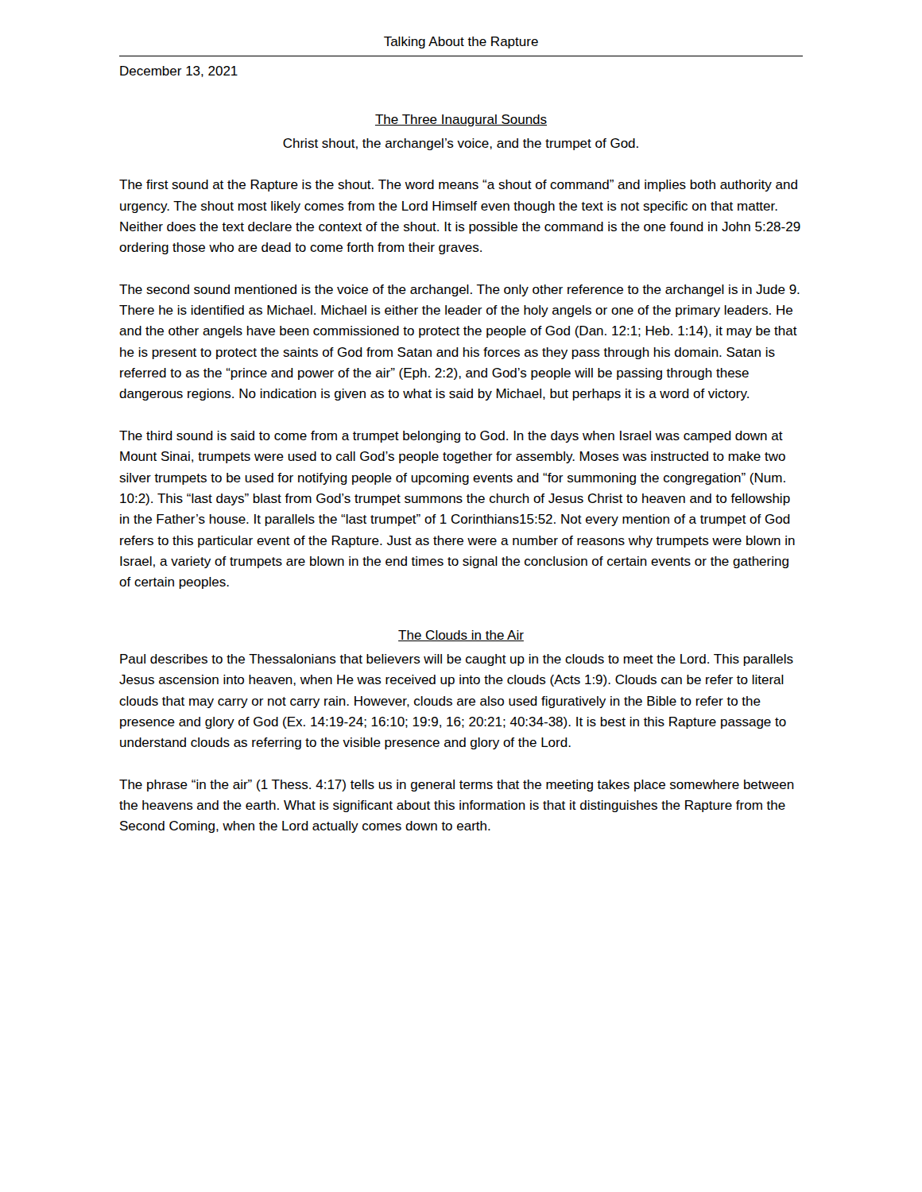Talking About the Rapture
December 13, 2021
The Three Inaugural Sounds
Christ shout, the archangel’s voice, and the trumpet of God.
The first sound at the Rapture is the shout. The word means “a shout of command” and implies both authority and urgency. The shout most likely comes from the Lord Himself even though the text is not specific on that matter. Neither does the text declare the context of the shout. It is possible the command is the one found in John 5:28-29 ordering those who are dead to come forth from their graves.
The second sound mentioned is the voice of the archangel. The only other reference to the archangel is in Jude 9. There he is identified as Michael. Michael is either the leader of the holy angels or one of the primary leaders. He and the other angels have been commissioned to protect the people of God (Dan. 12:1; Heb. 1:14), it may be that he is present to protect the saints of God from Satan and his forces as they pass through his domain. Satan is referred to as the “prince and power of the air” (Eph. 2:2), and God’s people will be passing through these dangerous regions. No indication is given as to what is said by Michael, but perhaps it is a word of victory.
The third sound is said to come from a trumpet belonging to God. In the days when Israel was camped down at Mount Sinai, trumpets were used to call God’s people together for assembly. Moses was instructed to make two silver trumpets to be used for notifying people of upcoming events and “for summoning the congregation” (Num. 10:2). This “last days” blast from God’s trumpet summons the church of Jesus Christ to heaven and to fellowship in the Father’s house. It parallels the “last trumpet” of 1 Corinthians15:52. Not every mention of a trumpet of God refers to this particular event of the Rapture. Just as there were a number of reasons why trumpets were blown in Israel, a variety of trumpets are blown in the end times to signal the conclusion of certain events or the gathering of certain peoples.
The Clouds in the Air
Paul describes to the Thessalonians that believers will be caught up in the clouds to meet the Lord. This parallels Jesus ascension into heaven, when He was received up into the clouds (Acts 1:9). Clouds can be refer to literal clouds that may carry or not carry rain. However, clouds are also used figuratively in the Bible to refer to the presence and glory of God (Ex. 14:19-24; 16:10; 19:9, 16; 20:21; 40:34-38). It is best in this Rapture passage to understand clouds as referring to the visible presence and glory of the Lord.
The phrase “in the air” (1 Thess. 4:17) tells us in general terms that the meeting takes place somewhere between the heavens and the earth. What is significant about this information is that it distinguishes the Rapture from the Second Coming, when the Lord actually comes down to earth.